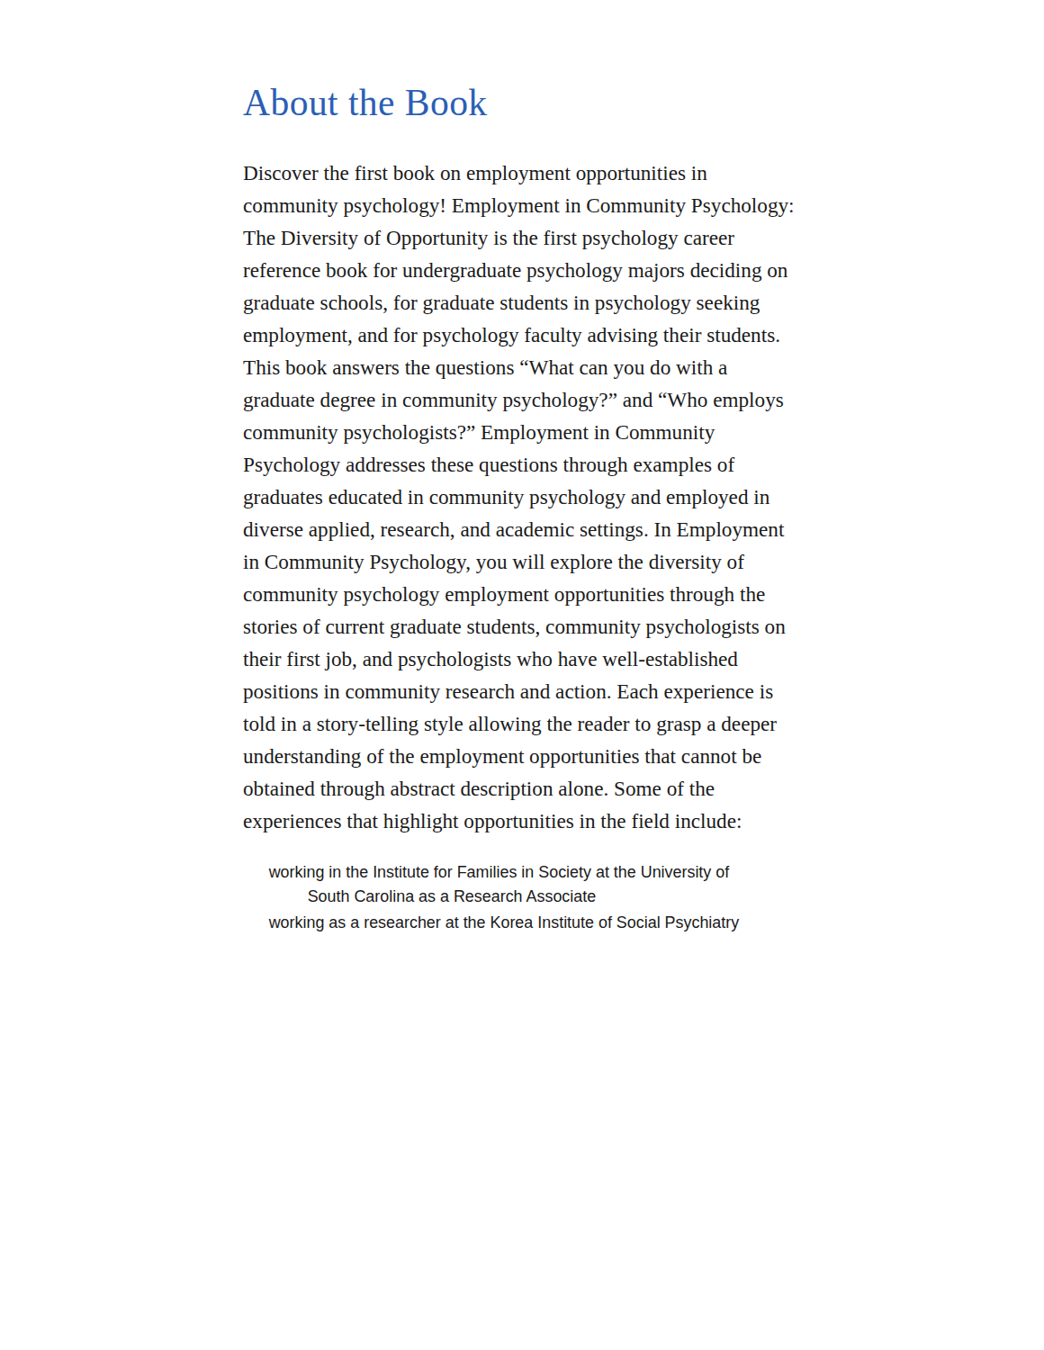About the Book
Discover the first book on employment opportunities in community psychology! Employment in Community Psychology: The Diversity of Opportunity is the first psychology career reference book for undergraduate psychology majors deciding on graduate schools, for graduate students in psychology seeking employment, and for psychology faculty advising their students. This book answers the questions “What can you do with a graduate degree in community psychology?” and “Who employs community psychologists?” Employment in Community Psychology addresses these questions through examples of graduates educated in community psychology and employed in diverse applied, research, and academic settings. In Employment in Community Psychology, you will explore the diversity of community psychology employment opportunities through the stories of current graduate students, community psychologists on their first job, and psychologists who have well-established positions in community research and action. Each experience is told in a story-telling style allowing the reader to grasp a deeper understanding of the employment opportunities that cannot be obtained through abstract description alone. Some of the experiences that highlight opportunities in the field include:
working in the Institute for Families in Society at the University of South Carolina as a Research Associate
working as a researcher at the Korea Institute of Social Psychiatry